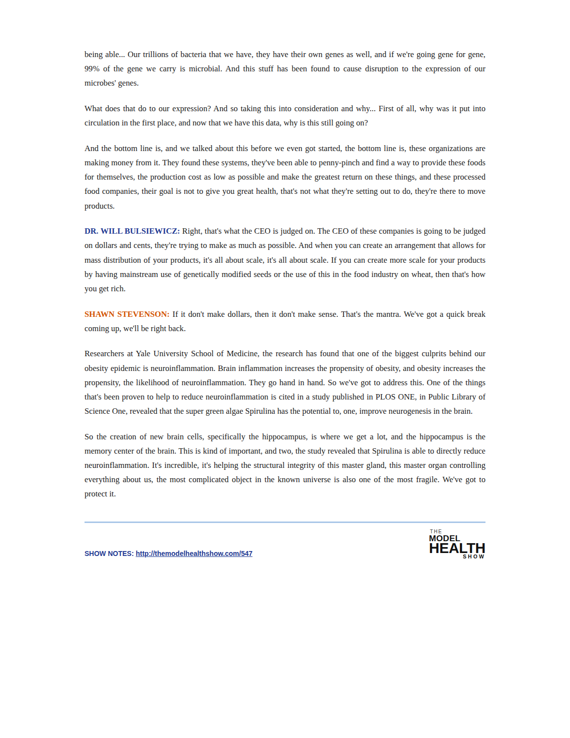being able... Our trillions of bacteria that we have, they have their own genes as well, and if we're going gene for gene, 99% of the gene we carry is microbial. And this stuff has been found to cause disruption to the expression of our microbes' genes.
What does that do to our expression? And so taking this into consideration and why... First of all, why was it put into circulation in the first place, and now that we have this data, why is this still going on?
And the bottom line is, and we talked about this before we even got started, the bottom line is, these organizations are making money from it. They found these systems, they've been able to penny-pinch and find a way to provide these foods for themselves, the production cost as low as possible and make the greatest return on these things, and these processed food companies, their goal is not to give you great health, that's not what they're setting out to do, they're there to move products.
DR. WILL BULSIEWICZ: Right, that's what the CEO is judged on. The CEO of these companies is going to be judged on dollars and cents, they're trying to make as much as possible. And when you can create an arrangement that allows for mass distribution of your products, it's all about scale, it's all about scale. If you can create more scale for your products by having mainstream use of genetically modified seeds or the use of this in the food industry on wheat, then that's how you get rich.
SHAWN STEVENSON: If it don't make dollars, then it don't make sense. That's the mantra. We've got a quick break coming up, we'll be right back.
Researchers at Yale University School of Medicine, the research has found that one of the biggest culprits behind our obesity epidemic is neuroinflammation. Brain inflammation increases the propensity of obesity, and obesity increases the propensity, the likelihood of neuroinflammation. They go hand in hand. So we've got to address this. One of the things that's been proven to help to reduce neuroinflammation is cited in a study published in PLOS ONE, in Public Library of Science One, revealed that the super green algae Spirulina has the potential to, one, improve neurogenesis in the brain.
So the creation of new brain cells, specifically the hippocampus, is where we get a lot, and the hippocampus is the memory center of the brain. This is kind of important, and two, the study revealed that Spirulina is able to directly reduce neuroinflammation. It's incredible, it's helping the structural integrity of this master gland, this master organ controlling everything about us, the most complicated object in the known universe is also one of the most fragile. We've got to protect it.
SHOW NOTES: http://themodelhealthshow.com/547
THE MODEL HEALTH SHOW